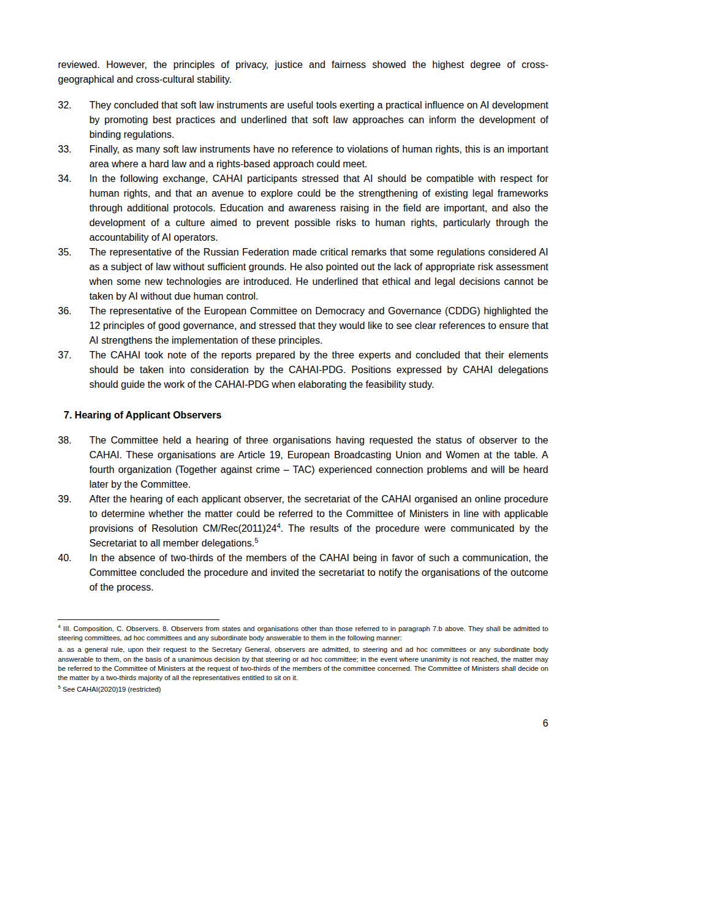reviewed. However, the principles of privacy, justice and fairness showed the highest degree of cross-geographical and cross-cultural stability.
32. They concluded that soft law instruments are useful tools exerting a practical influence on AI development by promoting best practices and underlined that soft law approaches can inform the development of binding regulations.
33. Finally, as many soft law instruments have no reference to violations of human rights, this is an important area where a hard law and a rights-based approach could meet.
34. In the following exchange, CAHAI participants stressed that AI should be compatible with respect for human rights, and that an avenue to explore could be the strengthening of existing legal frameworks through additional protocols. Education and awareness raising in the field are important, and also the development of a culture aimed to prevent possible risks to human rights, particularly through the accountability of AI operators.
35. The representative of the Russian Federation made critical remarks that some regulations considered AI as a subject of law without sufficient grounds. He also pointed out the lack of appropriate risk assessment when some new technologies are introduced. He underlined that ethical and legal decisions cannot be taken by AI without due human control.
36. The representative of the European Committee on Democracy and Governance (CDDG) highlighted the 12 principles of good governance, and stressed that they would like to see clear references to ensure that AI strengthens the implementation of these principles.
37. The CAHAI took note of the reports prepared by the three experts and concluded that their elements should be taken into consideration by the CAHAI-PDG. Positions expressed by CAHAI delegations should guide the work of the CAHAI-PDG when elaborating the feasibility study.
7. Hearing of Applicant Observers
38. The Committee held a hearing of three organisations having requested the status of observer to the CAHAI. These organisations are Article 19, European Broadcasting Union and Women at the table. A fourth organization (Together against crime – TAC) experienced connection problems and will be heard later by the Committee.
39. After the hearing of each applicant observer, the secretariat of the CAHAI organised an online procedure to determine whether the matter could be referred to the Committee of Ministers in line with applicable provisions of Resolution CM/Rec(2011)244. The results of the procedure were communicated by the Secretariat to all member delegations.5
40. In the absence of two-thirds of the members of the CAHAI being in favor of such a communication, the Committee concluded the procedure and invited the secretariat to notify the organisations of the outcome of the process.
4 III. Composition, C. Observers. 8. Observers from states and organisations other than those referred to in paragraph 7.b above. They shall be admitted to steering committees, ad hoc committees and any subordinate body answerable to them in the following manner:
a. as a general rule, upon their request to the Secretary General, observers are admitted, to steering and ad hoc committees or any subordinate body answerable to them, on the basis of a unanimous decision by that steering or ad hoc committee; in the event where unanimity is not reached, the matter may be referred to the Committee of Ministers at the request of two-thirds of the members of the committee concerned. The Committee of Ministers shall decide on the matter by a two-thirds majority of all the representatives entitled to sit on it.
5 See CAHAI(2020)19 (restricted)
6